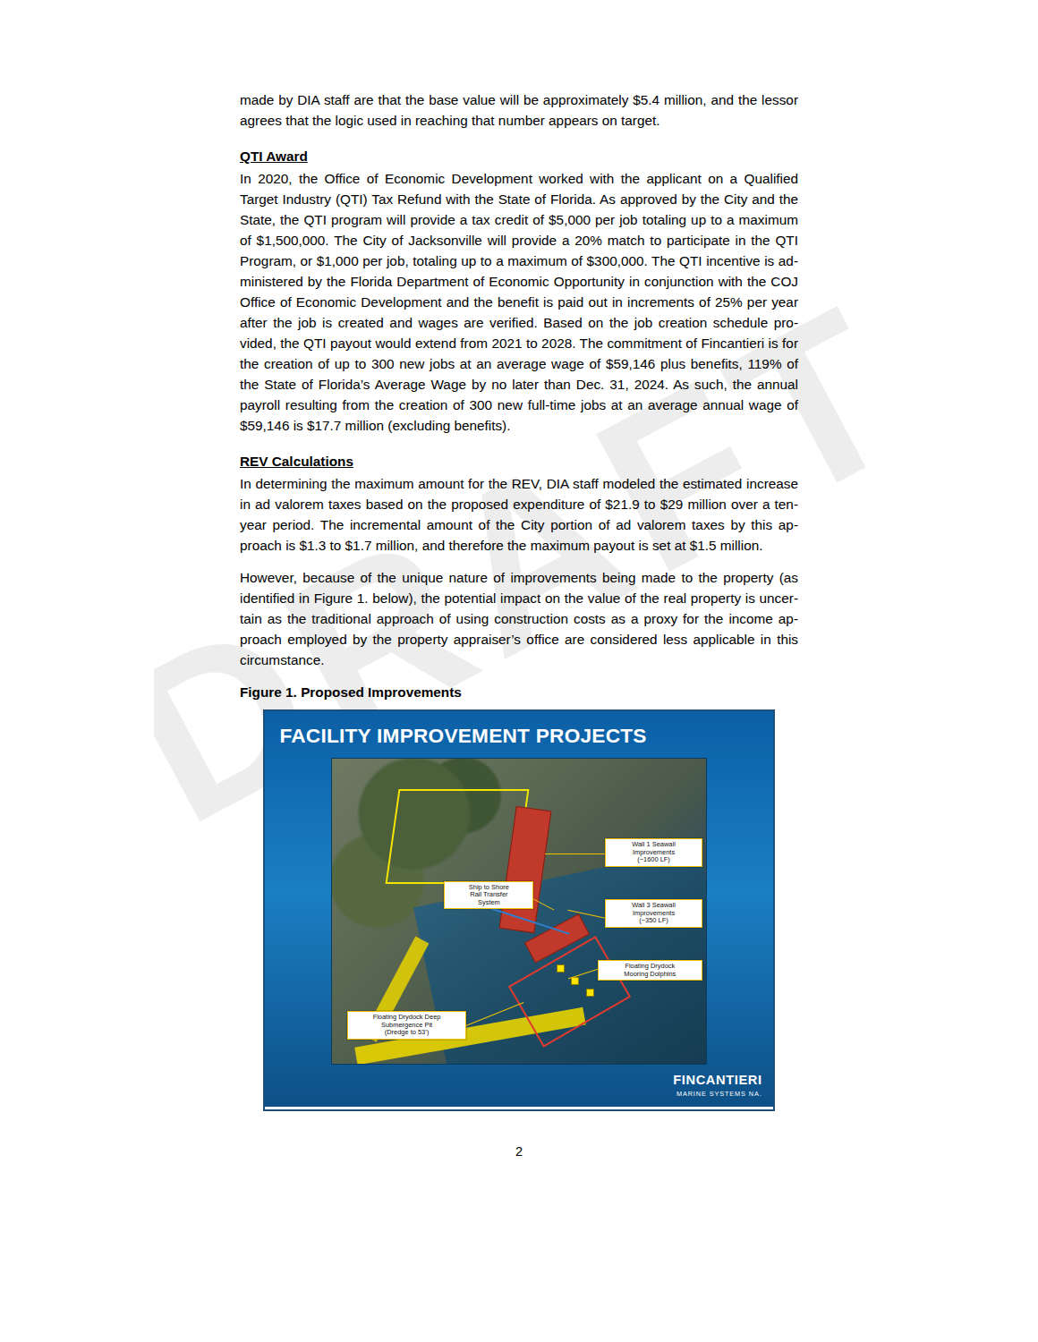DRAFT
made by DIA staff are that the base value will be approximately $5.4 million, and the lessor agrees that the logic used in reaching that number appears on target.
QTI Award
In 2020, the Office of Economic Development worked with the applicant on a Qualified Target Industry (QTI) Tax Refund with the State of Florida. As approved by the City and the State, the QTI program will provide a tax credit of $5,000 per job totaling up to a maximum of $1,500,000. The City of Jacksonville will provide a 20% match to participate in the QTI Program, or $1,000 per job, totaling up to a maximum of $300,000. The QTI incentive is administered by the Florida Department of Economic Opportunity in conjunction with the COJ Office of Economic Development and the benefit is paid out in increments of 25% per year after the job is created and wages are verified. Based on the job creation schedule provided, the QTI payout would extend from 2021 to 2028. The commitment of Fincantieri is for the creation of up to 300 new jobs at an average wage of $59,146 plus benefits, 119% of the State of Florida’s Average Wage by no later than Dec. 31, 2024. As such, the annual payroll resulting from the creation of 300 new full-time jobs at an average annual wage of $59,146 is $17.7 million (excluding benefits).
REV Calculations
In determining the maximum amount for the REV, DIA staff modeled the estimated increase in ad valorem taxes based on the proposed expenditure of $21.9 to $29 million over a ten-year period. The incremental amount of the City portion of ad valorem taxes by this approach is $1.3 to $1.7 million, and therefore the maximum payout is set at $1.5 million.
However, because of the unique nature of improvements being made to the property (as identified in Figure 1. below), the potential impact on the value of the real property is uncertain as the traditional approach of using construction costs as a proxy for the income approach employed by the property appraiser’s office are considered less applicable in this circumstance.
Figure 1. Proposed Improvements
FACILITY IMPROVEMENT PROJECTS
Wall 1 Seawall
Improvements
(~1600 LF)
Wall 3 Seawall
Improvements
(~350 LF)
Floating Drydock
Mooring Dolphins
Ship to Shore
Rail Transfer
System
Floating Drydock Deep
Submergence Pit
(Dredge to 53’)
FINCANTIERI
MARINE SYSTEMS NA.
2